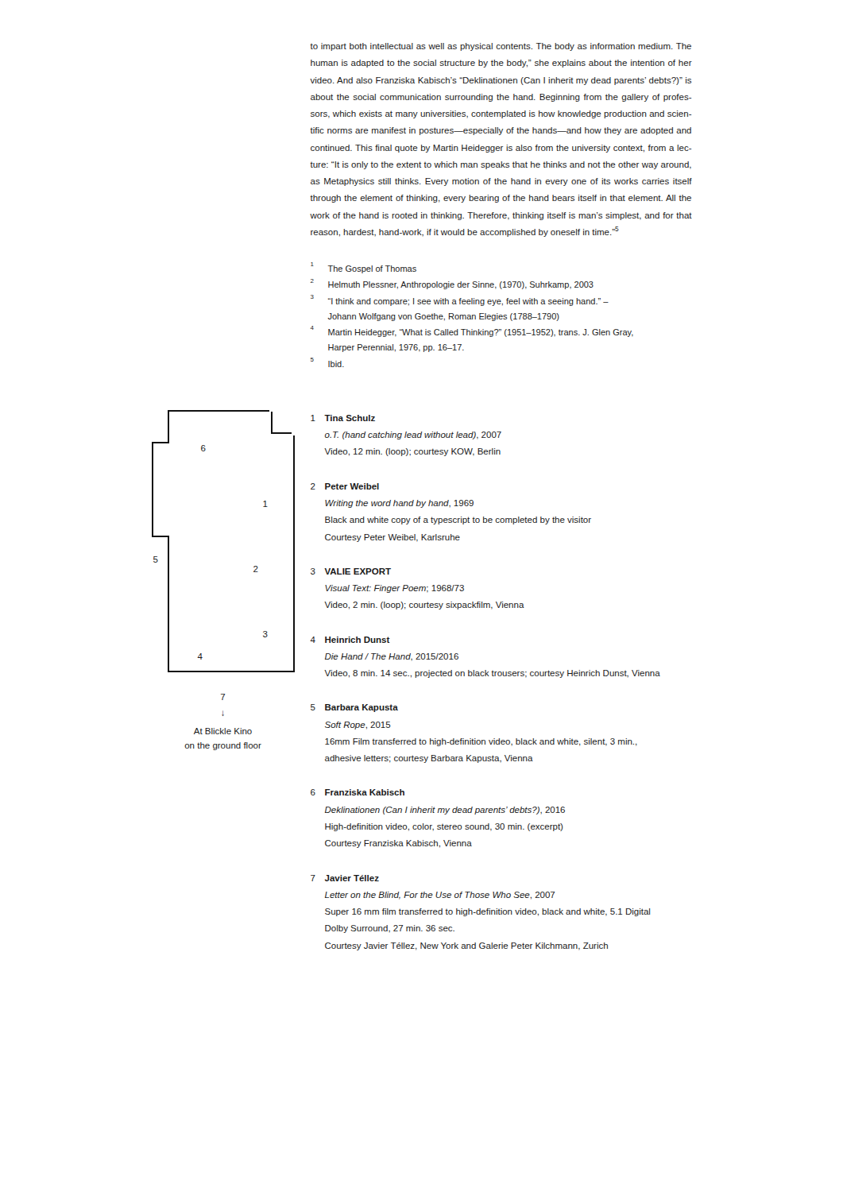to impart both intellectual as well as physical contents. The body as information medium. The human is adapted to the social structure by the body,” she explains about the intention of her video. And also Franziska Kabisch’s “Deklinationen (Can I inherit my dead parents’ debts?)” is about the social communication surrounding the hand. Beginning from the gallery of professors, which exists at many universities, contemplated is how knowledge production and scientific norms are manifest in postures—especially of the hands—and how they are adopted and continued. This final quote by Martin Heidegger is also from the university context, from a lecture: “It is only to the extent to which man speaks that he thinks and not the other way around, as Metaphysics still thinks. Every motion of the hand in every one of its works carries itself through the element of thinking, every bearing of the hand bears itself in that element. All the work of the hand is rooted in thinking. Therefore, thinking itself is man’s simplest, and for that reason, hardest, hand-work, if it would be accomplished by oneself in time.”5
1 The Gospel of Thomas
2 Helmuth Plessner, Anthropologie der Sinne, (1970), Suhrkamp, 2003
3“I think and compare; I see with a feeling eye, feel with a seeing hand.” –
Johann Wolfgang von Goethe, Roman Elegies (1788–1790)
4 Martin Heidegger, “What is Called Thinking?” (1951–1952), trans. J. Glen Gray,
Harper Perennial, 1976, pp. 16–17.
5 Ibid.
6 1 5 2 3 4
7 ↓ At Blickle Kino
on the ground floor
1
Tina Schulz
o.T. (hand catching lead without lead), 2007
Video, 12 min. (loop); courtesy KOW, Berlin
2
Peter Weibel
Writing the word hand by hand, 1969
Black and white copy of a typescript to be completed by the visitor
Courtesy Peter Weibel, Karlsruhe
3
VALIE EXPORT
Visual Text: Finger Poem; 1968/73
Video, 2 min. (loop); courtesy sixpackfilm, Vienna
4
Heinrich Dunst
Die Hand / The Hand, 2015/2016
Video, 8 min. 14 sec., projected on black trousers; courtesy Heinrich Dunst, Vienna
5
Barbara Kapusta
Soft Rope, 2015
16mm Film transferred to high-definition video, black and white, silent, 3 min.,
adhesive letters; courtesy Barbara Kapusta, Vienna
6
Franziska Kabisch
Deklinationen (Can I inherit my dead parents’ debts?), 2016
High-definition video, color, stereo sound, 30 min. (excerpt)
Courtesy Franziska Kabisch, Vienna
7
Javier Téllez
Letter on the Blind, For the Use of Those Who See, 2007
Super 16 mm film transferred to high-definition video, black and white, 5.1 Digital
Dolby Surround, 27 min. 36 sec.
Courtesy Javier Téllez, New York and Galerie Peter Kilchmann, Zurich